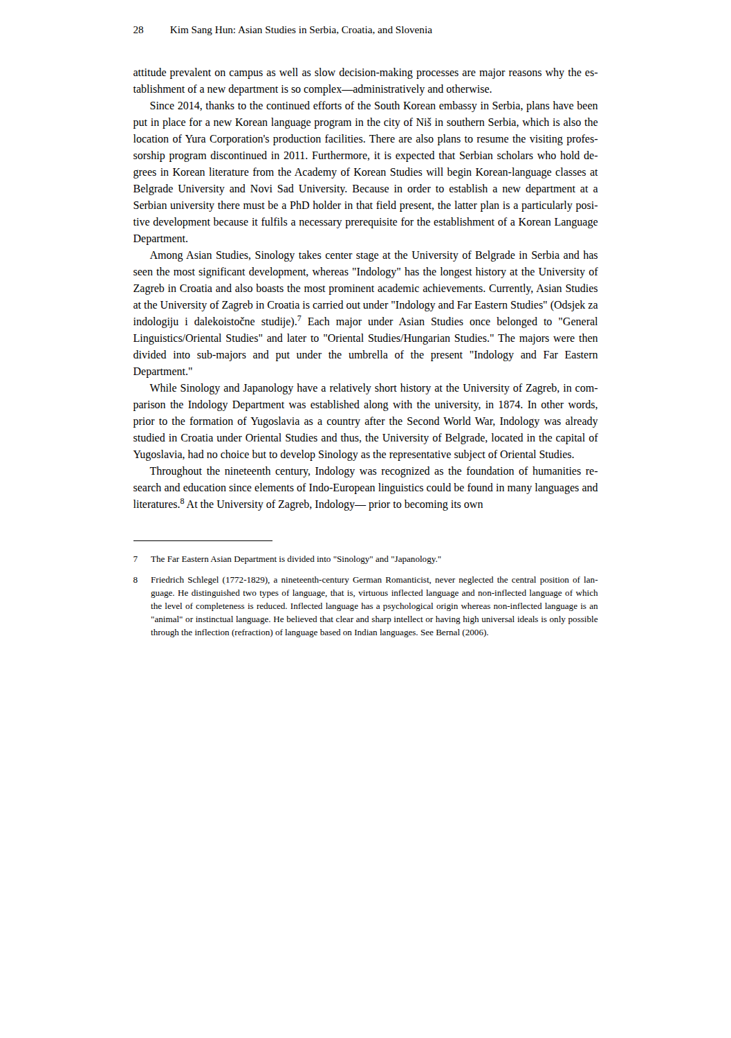28 Kim Sang Hun: Asian Studies in Serbia, Croatia, and Slovenia
attitude prevalent on campus as well as slow decision-making processes are major reasons why the establishment of a new department is so complex—administratively and otherwise.
Since 2014, thanks to the continued efforts of the South Korean embassy in Serbia, plans have been put in place for a new Korean language program in the city of Niš in southern Serbia, which is also the location of Yura Corporation's production facilities. There are also plans to resume the visiting professorship program discontinued in 2011. Furthermore, it is expected that Serbian scholars who hold degrees in Korean literature from the Academy of Korean Studies will begin Korean-language classes at Belgrade University and Novi Sad University. Because in order to establish a new department at a Serbian university there must be a PhD holder in that field present, the latter plan is a particularly positive development because it fulfils a necessary prerequisite for the establishment of a Korean Language Department.
Among Asian Studies, Sinology takes center stage at the University of Belgrade in Serbia and has seen the most significant development, whereas "Indology" has the longest history at the University of Zagreb in Croatia and also boasts the most prominent academic achievements. Currently, Asian Studies at the University of Zagreb in Croatia is carried out under "Indology and Far Eastern Studies" (Odsjek za indologiju i dalekoistočne studije).7 Each major under Asian Studies once belonged to "General Linguistics/Oriental Studies" and later to "Oriental Studies/Hungarian Studies." The majors were then divided into sub-majors and put under the umbrella of the present "Indology and Far Eastern Department."
While Sinology and Japanology have a relatively short history at the University of Zagreb, in comparison the Indology Department was established along with the university, in 1874. In other words, prior to the formation of Yugoslavia as a country after the Second World War, Indology was already studied in Croatia under Oriental Studies and thus, the University of Belgrade, located in the capital of Yugoslavia, had no choice but to develop Sinology as the representative subject of Oriental Studies.
Throughout the nineteenth century, Indology was recognized as the foundation of humanities research and education since elements of Indo-European linguistics could be found in many languages and literatures.8 At the University of Zagreb, Indology— prior to becoming its own
7 The Far Eastern Asian Department is divided into "Sinology" and "Japanology."
8 Friedrich Schlegel (1772-1829), a nineteenth-century German Romanticist, never neglected the central position of language. He distinguished two types of language, that is, virtuous inflected language and non-inflected language of which the level of completeness is reduced. Inflected language has a psychological origin whereas non-inflected language is an "animal" or instinctual language. He believed that clear and sharp intellect or having high universal ideals is only possible through the inflection (refraction) of language based on Indian languages. See Bernal (2006).